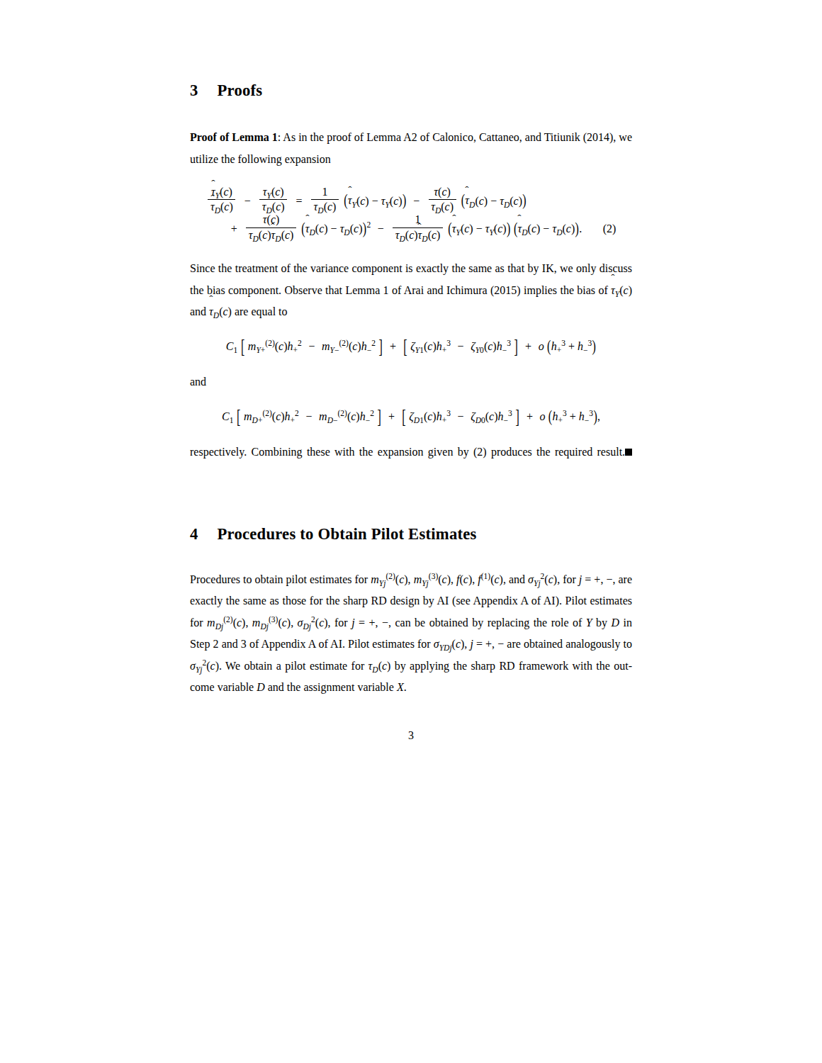3 Proofs
Proof of Lemma 1: As in the proof of Lemma A2 of Calonico, Cattaneo, and Titiunik (2014), we utilize the following expansion
τY(c) τD(c) − τY(c) τD(c) = 1 τD(c) (τY(c) − τY(c)) − τ(c) τD(c) (τD(c) − τD(c)) + τ(c) τD(c)τD(c) (τD(c) − τD(c))2 − 1 τD(c)τD(c) (τY(c) − τY(c)) (τD(c) − τD(c)). (2)
Since the treatment of the variance component is exactly the same as that by IK, we only discuss the bias component. Observe that Lemma 1 of Arai and Ichimura (2015) implies the bias of τY(c) and τD(c) are equal to
C1 [ mY+(2)(c)h+2 − mY−(2)(c)h−2 ] + [ ζY1(c)h+3 − ζY0(c)h−3 ] + o (h+3 + h−3)
and
C1 [ mD+(2)(c)h+2 − mD−(2)(c)h−2 ] + [ ζD1(c)h+3 − ζD0(c)h−3 ] + o (h+3 + h−3),
respectively. Combining these with the expansion given by (2) produces the required result.
4 Procedures to Obtain Pilot Estimates
Procedures to obtain pilot estimates for mYj(2)(c), mYj(3)(c), f(c), f(1)(c), and σYj2(c), for j = +, −, are exactly the same as those for the sharp RD design by AI (see Appendix A of AI). Pilot estimates for mDj(2)(c), mDj(3)(c), σDj2(c), for j = +, −, can be obtained by replacing the role of Y by D in Step 2 and 3 of Appendix A of AI. Pilot estimates for σYDj(c), j = +, − are obtained analogously to σYj2(c). We obtain a pilot estimate for τD(c) by applying the sharp RD framework with the outcome variable D and the assignment variable X.
3